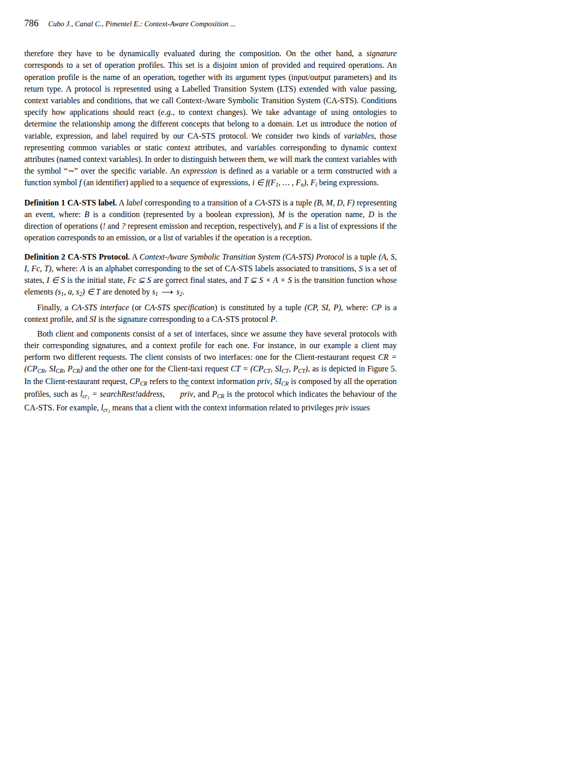786 Cubo J., Canal C., Pimentel E.: Context-Aware Composition ...
therefore they have to be dynamically evaluated during the composition. On the other hand, a signature corresponds to a set of operation profiles. This set is a disjoint union of provided and required operations. An operation profile is the name of an operation, together with its argument types (input/output parameters) and its return type. A protocol is represented using a Labelled Transition System (LTS) extended with value passing, context variables and conditions, that we call Context-Aware Symbolic Transition System (CA-STS). Conditions specify how applications should react (e.g., to context changes). We take advantage of using ontologies to determine the relationship among the different concepts that belong to a domain. Let us introduce the notion of variable, expression, and label required by our CA-STS protocol. We consider two kinds of variables, those representing common variables or static context attributes, and variables corresponding to dynamic context attributes (named context variables). In order to distinguish between them, we will mark the context variables with the symbol “∼” over the specific variable. An expression is defined as a variable or a term constructed with a function symbol f (an identifier) applied to a sequence of expressions, i ∈ f(F1, … , Fn), Fi being expressions.
Definition 1 CA-STS label. A label corresponding to a transition of a CA-STS is a tuple (B, M, D, F) representing an event, where: B is a condition (represented by a boolean expression), M is the operation name, D is the direction of operations (! and ? represent emission and reception, respectively), and F is a list of expressions if the operation corresponds to an emission, or a list of variables if the operation is a reception.
Definition 2 CA-STS Protocol. A Context-Aware Symbolic Transition System (CA-STS) Protocol is a tuple (A, S, I, Fc, T), where: A is an alphabet corresponding to the set of CA-STS labels associated to transitions, S is a set of states, I ∈ S is the initial state, Fc ⊆ S are correct final states, and T ⊆ S × A × S is the transition function whose elements (s1, a, s2) ∈ T are denoted by s1 a⟶ s2.
Finally, a CA-STS interface (or CA-STS specification) is constituted by a tuple (CP, SI, P), where: CP is a context profile, and SI is the signature corresponding to a CA-STS protocol P.
Both client and components consist of a set of interfaces, since we assume they have several protocols with their corresponding signatures, and a context profile for each one. For instance, in our example a client may perform two different requests. The client consists of two interfaces: one for the Client-restaurant request CR = (CPCR, SICR, PCR) and the other one for the Client-taxi request CT = (CPCT, SICT, PCT), as is depicted in Figure 5. In the Client-restaurant request, CPCR refers to the context information priv, SICR is composed by all the operation profiles, such as lcr1 = searchRest!address, priv, and PCR is the protocol which indicates the behaviour of the CA-STS. For example, lcr1 means that a client with the context information related to privileges priv issues